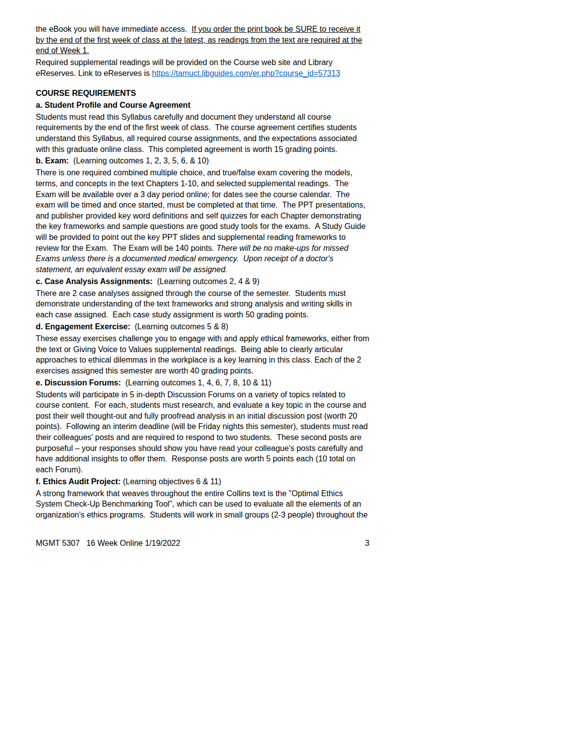the eBook you will have immediate access. If you order the print book be SURE to receive it by the end of the first week of class at the latest, as readings from the text are required at the end of Week 1.
Required supplemental readings will be provided on the Course web site and Library e Reserves. Link to eReserves is https://tamuct.libguides.com/er.php?course_id=57313
COURSE REQUIREMENTS
a. Student Profile and Course Agreement
Students must read this Syllabus carefully and document they understand all course requirements by the end of the first week of class. The course agreement certifies students understand this Syllabus, all required course assignments, and the expectations associated with this graduate online class. This completed agreement is worth 15 grading points.
b. Exam: (Learning outcomes 1, 2, 3, 5, 6, & 10)
There is one required combined multiple choice, and true/false exam covering the models, terms, and concepts in the text Chapters 1-10, and selected supplemental readings. The Exam will be available over a 3 day period online; for dates see the course calendar. The exam will be timed and once started, must be completed at that time. The PPT presentations, and publisher provided key word definitions and self quizzes for each Chapter demonstrating the key frameworks and sample questions are good study tools for the exams. A Study Guide will be provided to point out the key PPT slides and supplemental reading frameworks to review for the Exam. The Exam will be 140 points. There will be no make-ups for missed Exams unless there is a documented medical emergency. Upon receipt of a doctor's statement, an equivalent essay exam will be assigned.
c. Case Analysis Assignments: (Learning outcomes 2, 4 & 9)
There are 2 case analyses assigned through the course of the semester. Students must demonstrate understanding of the text frameworks and strong analysis and writing skills in each case assigned. Each case study assignment is worth 50 grading points.
d. Engagement Exercise: (Learning outcomes 5 & 8)
These essay exercises challenge you to engage with and apply ethical frameworks, either from the text or Giving Voice to Values supplemental readings. Being able to clearly articular approaches to ethical dilemmas in the workplace is a key learning in this class. Each of the 2 exercises assigned this semester are worth 40 grading points.
e. Discussion Forums: (Learning outcomes 1, 4, 6, 7, 8, 10 & 11)
Students will participate in 5 in-depth Discussion Forums on a variety of topics related to course content. For each, students must research, and evaluate a key topic in the course and post their well thought-out and fully proofread analysis in an initial discussion post (worth 20 points). Following an interim deadline (will be Friday nights this semester), students must read their colleagues' posts and are required to respond to two students. These second posts are purposeful – your responses should show you have read your colleague's posts carefully and have additional insights to offer them. Response posts are worth 5 points each (10 total on each Forum).
f. Ethics Audit Project: (Learning objectives 6 & 11)
A strong framework that weaves throughout the entire Collins text is the "Optimal Ethics System Check-Up Benchmarking Tool", which can be used to evaluate all the elements of an organization's ethics programs. Students will work in small groups (2-3 people) throughout the
MGMT 5307 16 Week Online 1/19/2022 3